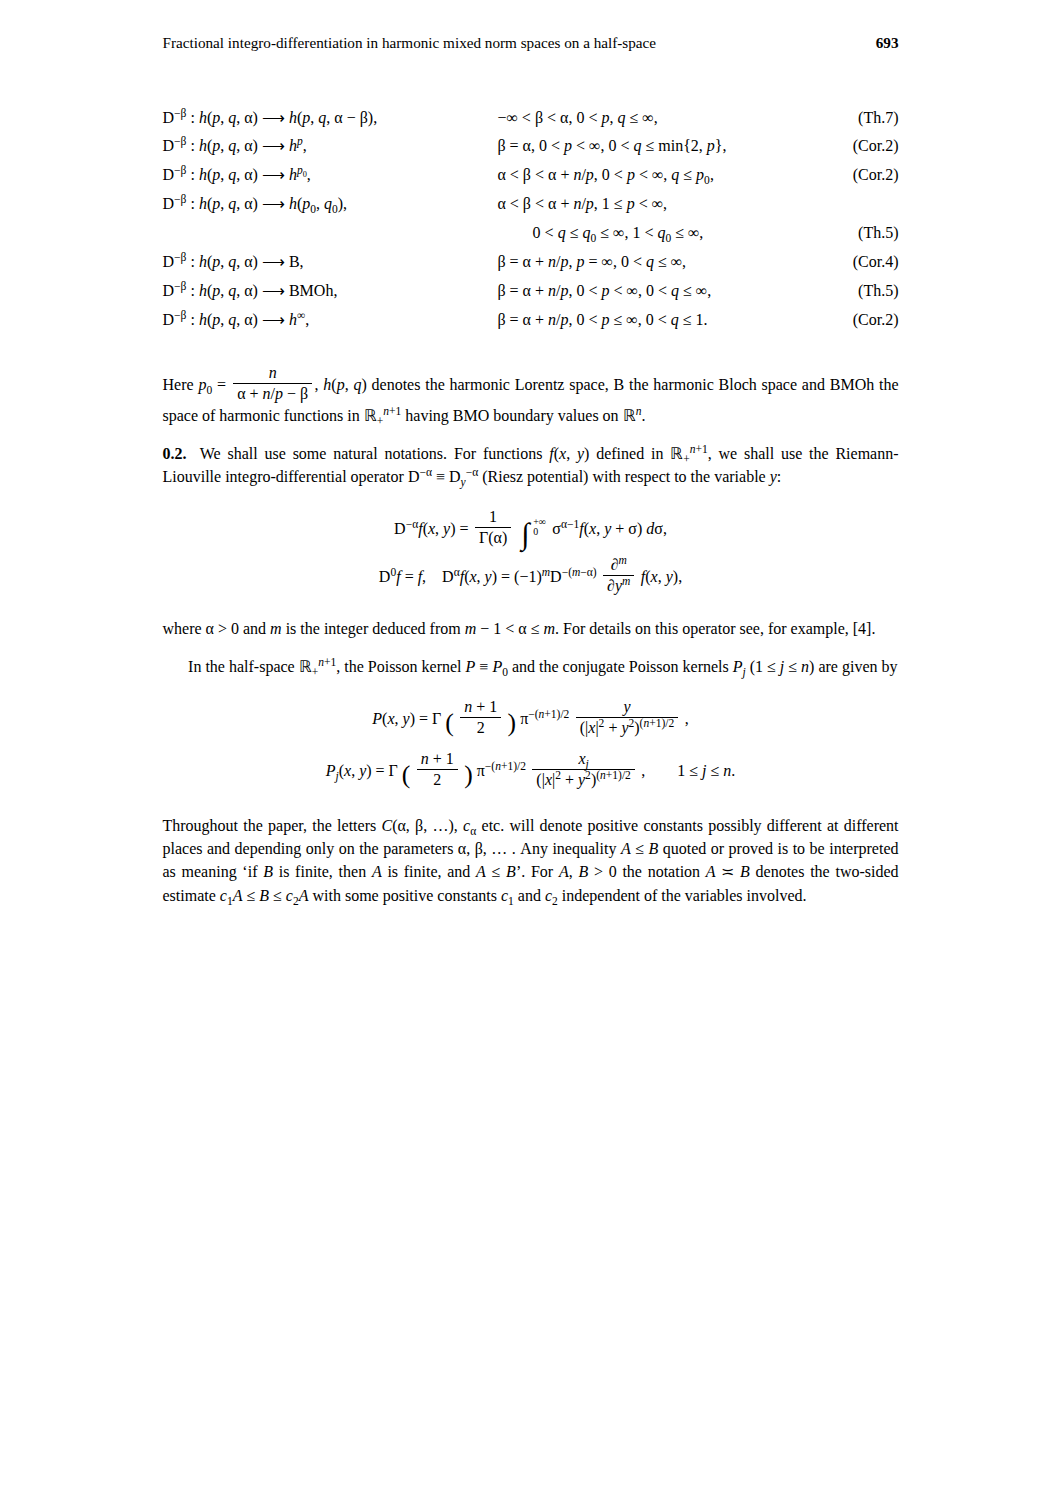Fractional integro-differentiation in harmonic mixed norm spaces on a half-space 693
| D −β : h ( p , q , α) ⟶ h ( p , q , α − β), | −∞ < β < α, 0 < p , q ≤ ∞, | (Th.7) |
| D −β : h ( p , q , α) ⟶ h p , | β = α, 0 < p < ∞, 0 < q ≤ min{2, p }, | (Cor.2) |
| D −β : h ( p , q , α) ⟶ h p 0 , | α < β < α + n / p , 0 < p < ∞, q ≤ p 0 , | (Cor.2) |
| D −β : h ( p , q , α) ⟶ h ( p 0 , q 0 ), | α < β < α + n / p , 1 ≤ p < ∞, | |
| | 0 < q ≤ q 0 ≤ ∞, 1 < q 0 ≤ ∞, | (Th.5) |
| D −β : h ( p , q , α) ⟶ B , | β = α + n / p , p = ∞, 0 < q ≤ ∞, | (Cor.4) |
| D −β : h ( p , q , α) ⟶ BMOh , | β = α + n / p , 0 < p < ∞, 0 < q ≤ ∞, | (Th.5) |
| D −β : h ( p , q , α) ⟶ h ∞ , | β = α + n / p , 0 < p ≤ ∞, 0 < q ≤ 1. | (Cor.2) |
Here p0 = nα + n/p − β, h(p, q) denotes the harmonic Lorentz space, B the harmonic Bloch space and BMOh the space of harmonic functions in ℝ+n+1 having BMO boundary values on ℝn.
0.2. We shall use some natural notations. For functions f(x, y) defined in ℝ+n+1, we shall use the Riemann-Liouville integro-differential operator D−α ≡ Dy−α (Riesz potential) with respect to the variable y:
D−αf(x, y) = 1 Γ(α) ∫+∞0 σα−1f(x, y + σ) dσ,
D0f = f, Dαf(x, y) = (−1)mD−(m−α) ∂m∂ym f(x, y),
where α > 0 and m is the integer deduced from m − 1 < α ≤ m. For details on this operator see, for example, [4].
In the half-space ℝ+n+1, the Poisson kernel P ≡ P0 and the conjugate Poisson kernels Pj (1 ≤ j ≤ n) are given by
P(x, y) = Γ ( n + 12 ) π−(n+1)/2 y(|x|2 + y2)(n+1)/2 ,
Pj(x, y) = Γ ( n + 12 ) π−(n+1)/2 xj(|x|2 + y2)(n+1)/2 , 1 ≤ j ≤ n.
Throughout the paper, the letters C(α, β, …), cα etc. will denote positive constants possibly different at different places and depending only on the parameters α, β, … . Any inequality A ≤ B quoted or proved is to be interpreted as meaning ‘if B is finite, then A is finite, and A ≤ B’. For A, B > 0 the notation A ≍ B denotes the two-sided estimate c1A ≤ B ≤ c2A with some positive constants c1 and c2 independent of the variables involved.